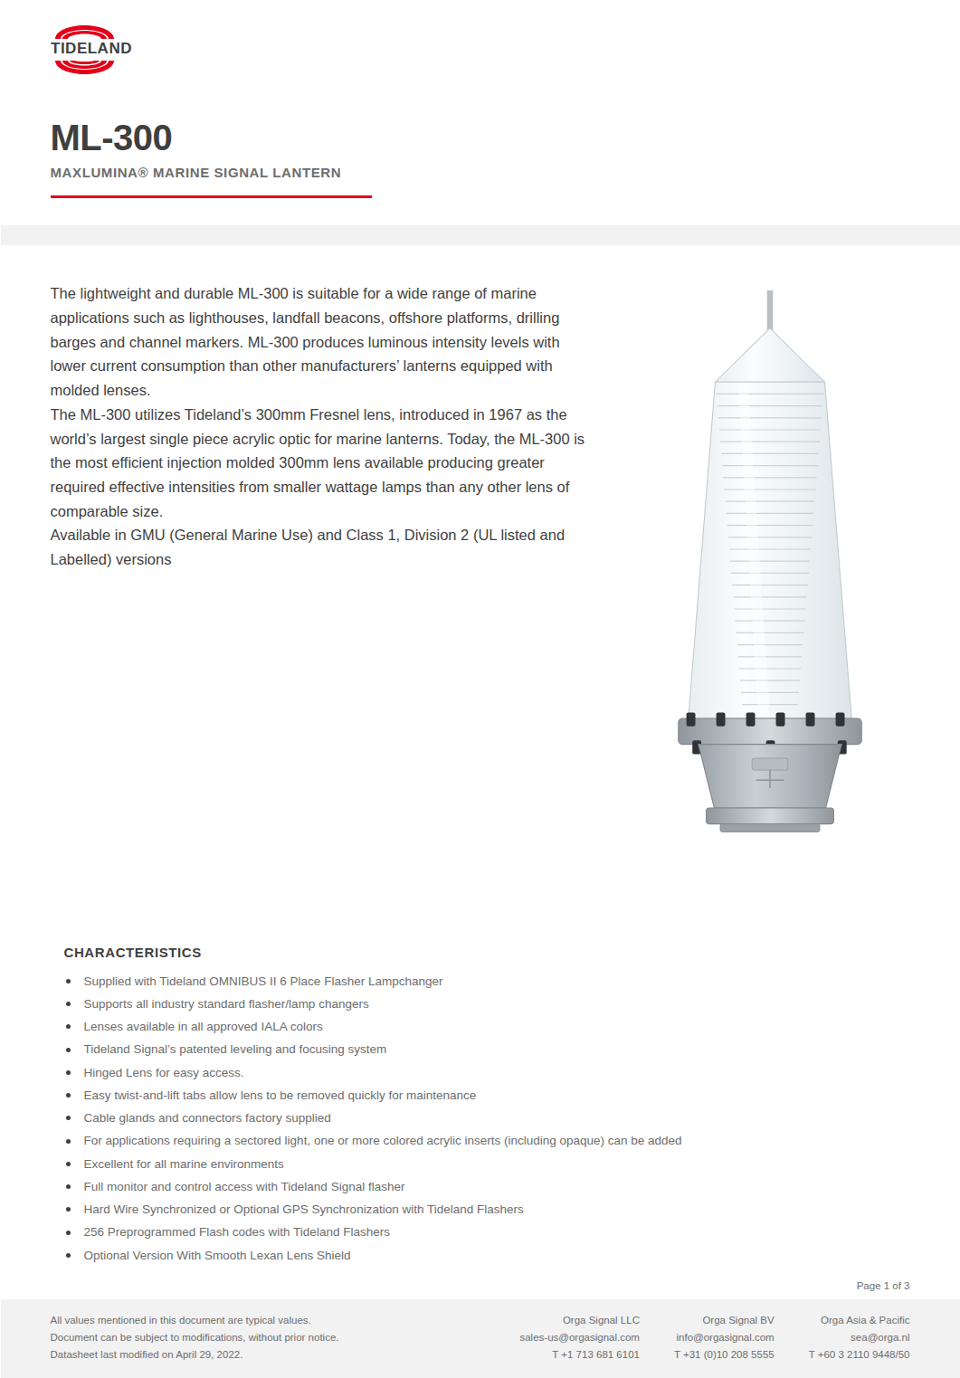TIDELAND
ML-300
MaxLumina® Marine Signal Lantern
The lightweight and durable ML-300 is suitable for a wide range of marine applications such as lighthouses, landfall beacons, offshore platforms, drilling barges and channel markers. ML-300 produces luminous intensity levels with lower current consumption than other manufacturers’ lanterns equipped with molded lenses.
The ML-300 utilizes Tideland’s 300mm Fresnel lens, introduced in 1967 as the world’s largest single piece acrylic optic for marine lanterns. Today, the ML-300 is the most efficient injection molded 300mm lens available producing greater required effective intensities from smaller wattage lamps than any other lens of comparable size.
Available in GMU (General Marine Use) and Class 1, Division 2 (UL listed and Labelled) versions
Characteristics
Supplied with Tideland OMNIBUS II 6 Place Flasher Lampchanger
Supports all industry standard flasher/lamp changers
Lenses available in all approved IALA colors
Tideland Signal’s patented leveling and focusing system
Hinged Lens for easy access.
Easy twist-and-lift tabs allow lens to be removed quickly for maintenance
Cable glands and connectors factory supplied
For applications requiring a sectored light, one or more colored acrylic inserts (including opaque) can be added
Excellent for all marine environments
Full monitor and control access with Tideland Signal flasher
Hard Wire Synchronized or Optional GPS Synchronization with Tideland Flashers
256 Preprogrammed Flash codes with Tideland Flashers
Optional Version With Smooth Lexan Lens Shield
Page 1 of 3
All values mentioned in this document are typical values.
Document can be subject to modifications, without prior notice.
Datasheet last modified on April 29, 2022.
Orga Signal LLC sales-us@orgasignal.com
T +1 713 681 6101
Orga Signal BV info@orgasignal.com
T +31 (0)10 208 5555
Orga Asia & Pacific sea@orga.nl
T +60 3 2110 9448/50